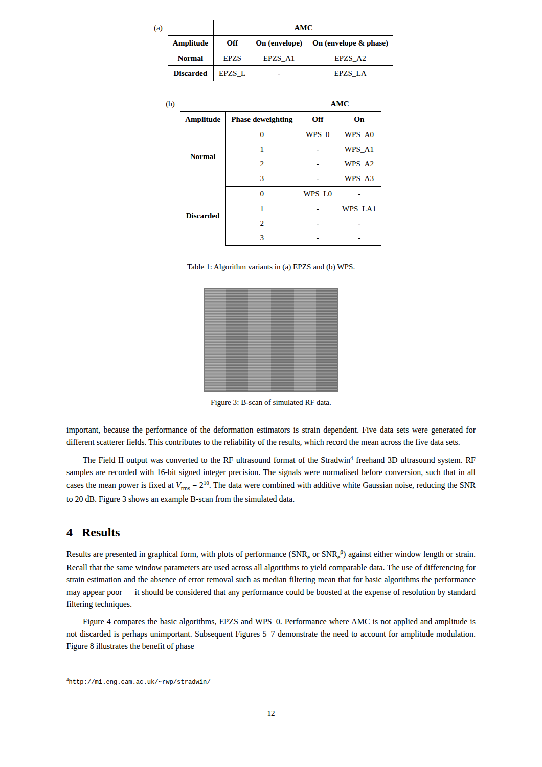| (a) | | AMC |
| Amplitude | Off | On (envelope) | On (envelope & phase) |
| Normal | EPZS | EPZS_A1 | EPZS_A2 |
| Discarded | EPZS_L | - | EPZS_LA |
| (b) | | | AMC |
| Amplitude | Phase deweighting | Off | On |
| Normal | 0 | WPS_0 | WPS_A0 |
| 1 | - | WPS_A1 |
| 2 | - | WPS_A2 |
| 3 | - | WPS_A3 |
| Discarded | 0 | WPS_L0 | - |
| 1 | - | WPS_LA1 |
| 2 | - | - |
| 3 | - | - |
Table 1: Algorithm variants in (a) EPZS and (b) WPS.
Figure 3: B-scan of simulated RF data.
important, because the performance of the deformation estimators is strain dependent. Five data sets were generated for different scatterer fields. This contributes to the reliability of the results, which record the mean across the five data sets.
The Field II output was converted to the RF ultrasound format of the Stradwin4 freehand 3D ultrasound system. RF samples are recorded with 16-bit signed integer precision. The signals were normalised before conversion, such that in all cases the mean power is fixed at Vrms = 210. The data were combined with additive white Gaussian noise, reducing the SNR to 20 dB. Figure 3 shows an example B-scan from the simulated data.
4 Results
Results are presented in graphical form, with plots of performance (SNRe or SNReβ) against either window length or strain. Recall that the same window parameters are used across all algorithms to yield comparable data. The use of differencing for strain estimation and the absence of error removal such as median filtering mean that for basic algorithms the performance may appear poor — it should be considered that any performance could be boosted at the expense of resolution by standard filtering techniques.
Figure 4 compares the basic algorithms, EPZS and WPS_0. Performance where AMC is not applied and amplitude is not discarded is perhaps unimportant. Subsequent Figures 5–7 demonstrate the need to account for amplitude modulation. Figure 8 illustrates the benefit of phase
4http://mi.eng.cam.ac.uk/~rwp/stradwin/
12